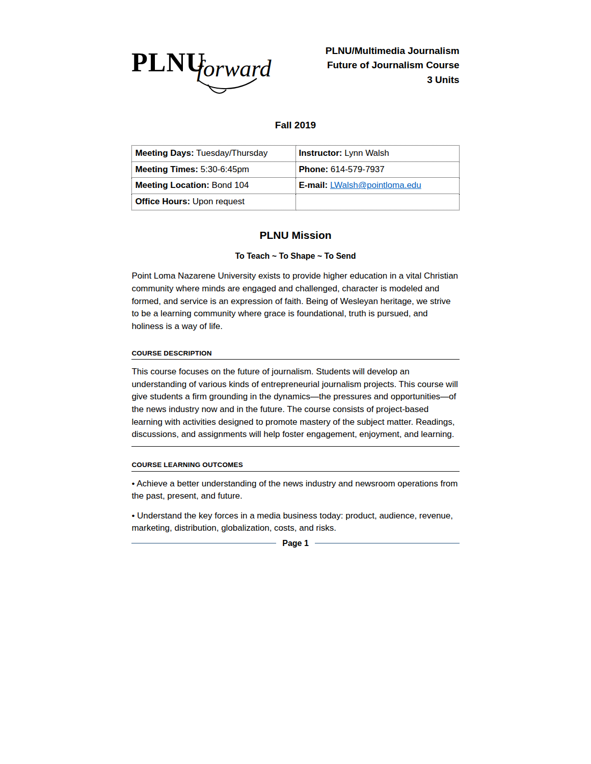PLNU forward
PLNU/Multimedia Journalism
Future of Journalism Course
3 Units
Fall 2019
| Meeting Days: Tuesday/Thursday | Instructor: Lynn Walsh |
| Meeting Times: 5:30-6:45pm | Phone: 614-579-7937 |
| Meeting Location: Bond 104 | E-mail: LWalsh@pointloma.edu |
| Office Hours: Upon request | |
PLNU Mission
To Teach ~ To Shape ~ To Send
Point Loma Nazarene University exists to provide higher education in a vital Christian community where minds are engaged and challenged, character is modeled and formed, and service is an expression of faith. Being of Wesleyan heritage, we strive to be a learning community where grace is foundational, truth is pursued, and holiness is a way of life.
Course Description
This course focuses on the future of journalism. Students will develop an understanding of various kinds of entrepreneurial journalism projects. This course will give students a firm grounding in the dynamics—the pressures and opportunities—of the news industry now and in the future. The course consists of project-based learning with activities designed to promote mastery of the subject matter. Readings, discussions, and assignments will help foster engagement, enjoyment, and learning.
Course Learning Outcomes
• Achieve a better understanding of the news industry and newsroom operations from the past, present, and future.
• Understand the key forces in a media business today: product, audience, revenue, marketing, distribution, globalization, costs, and risks.
Page 1